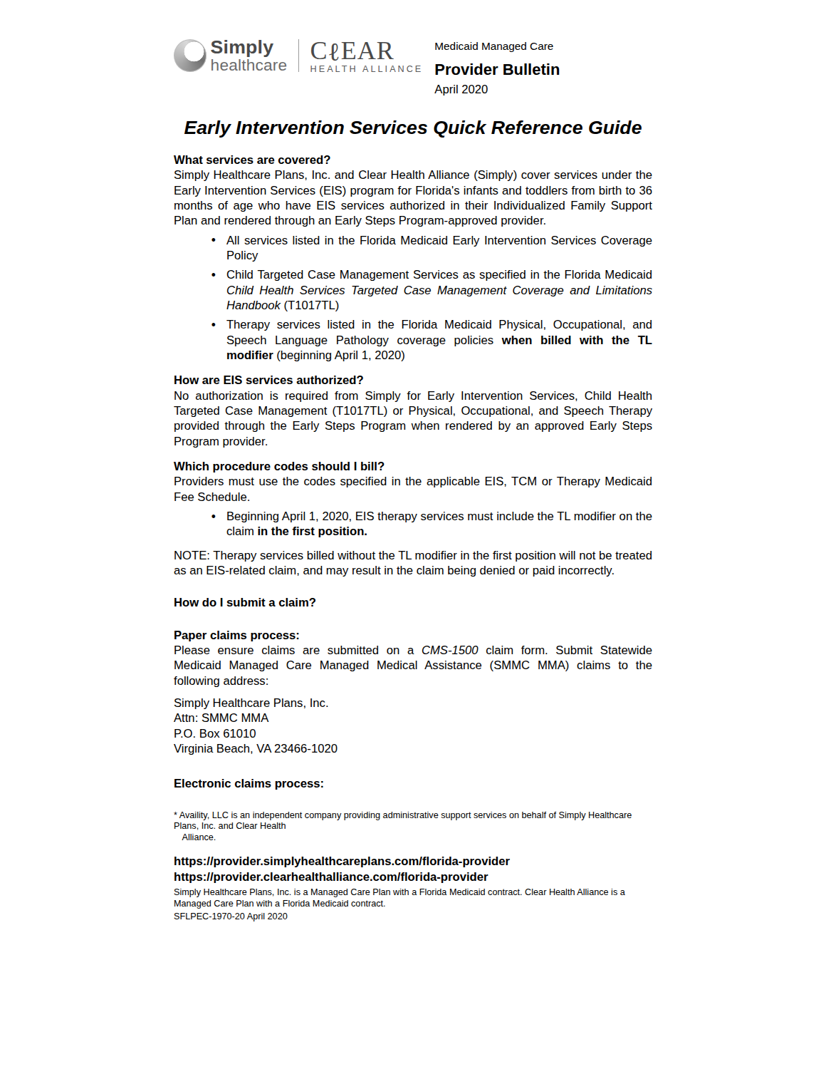Simply healthcare
Cℓ EAR HEALTH ALLIANCE
Medicaid Managed Care
Provider Bulletin
April 2020
Early Intervention Services Quick Reference Guide
What services are covered?
Simply Healthcare Plans, Inc. and Clear Health Alliance (Simply) cover services under the Early Intervention Services (EIS) program for Florida's infants and toddlers from birth to 36 months of age who have EIS services authorized in their Individualized Family Support Plan and rendered through an Early Steps Program-approved provider.
All services listed in the Florida Medicaid Early Intervention Services Coverage Policy
Child Targeted Case Management Services as specified in the Florida Medicaid Child Health Services Targeted Case Management Coverage and Limitations Handbook (T1017TL)
Therapy services listed in the Florida Medicaid Physical, Occupational, and Speech Language Pathology coverage policies when billed with the TL modifier (beginning April 1, 2020)
How are EIS services authorized?
No authorization is required from Simply for Early Intervention Services, Child Health Targeted Case Management (T1017TL) or Physical, Occupational, and Speech Therapy provided through the Early Steps Program when rendered by an approved Early Steps Program provider.
Which procedure codes should I bill?
Providers must use the codes specified in the applicable EIS, TCM or Therapy Medicaid Fee Schedule.
Beginning April 1, 2020, EIS therapy services must include the TL modifier on the claim in the first position.
NOTE: Therapy services billed without the TL modifier in the first position will not be treated as an EIS-related claim, and may result in the claim being denied or paid incorrectly.
How do I submit a claim?
Paper claims process:
Please ensure claims are submitted on a CMS-1500 claim form. Submit Statewide Medicaid Managed Care Managed Medical Assistance (SMMC MMA) claims to the following address:
Simply Healthcare Plans, Inc.
Attn: SMMC MMA
P.O. Box 61010
Virginia Beach, VA 23466-1020
Electronic claims process:
* Availity, LLC is an independent company providing administrative support services on behalf of Simply Healthcare Plans, Inc. and Clear Health Alliance.
https://provider.simplyhealthcareplans.com/florida-provider
https://provider.clearhealthalliance.com/florida-provider
Simply Healthcare Plans, Inc. is a Managed Care Plan with a Florida Medicaid contract. Clear Health Alliance is a Managed Care Plan with a Florida Medicaid contract.
SFLPEC-1970-20 April 2020